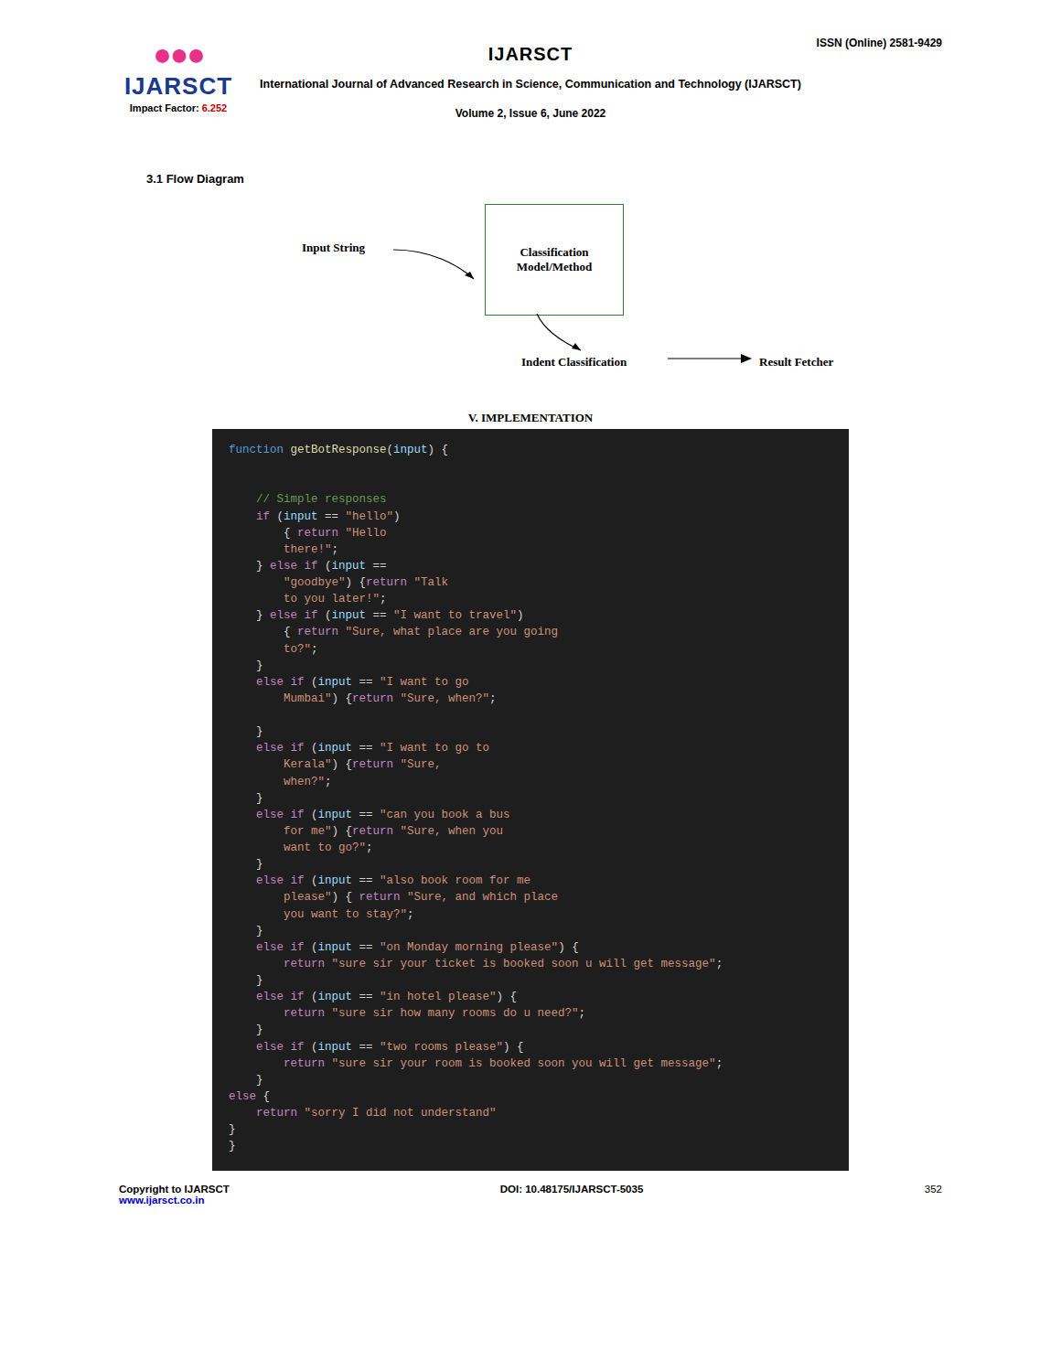●●●
IJARSCT
Impact Factor: 6.252
ISSN (Online) 2581-9429
IJARSCT
International Journal of Advanced Research in Science, Communication and Technology (IJARSCT)
Volume 2, Issue 6, June 2022
3.1 Flow Diagram
Input String
Classification
Model/Method
Indent Classification
Result Fetcher
V. IMPLEMENTATION
function getBotResponse(input) {


    // Simple responses
    if (input == "hello")
        { return "Hello
        there!";
    } else if (input ==
        "goodbye") {return "Talk
        to you later!";
    } else if (input == "I want to travel")
        { return "Sure, what place are you going
        to?";
    }
    else if (input == "I want to go
        Mumbai") {return "Sure, when?";

    }
    else if (input == "I want to go to
        Kerala") {return "Sure,
        when?";
    }
    else if (input == "can you book a bus
        for me") {return "Sure, when you
        want to go?";
    }
    else if (input == "also book room for me
        please") { return "Sure, and which place
        you want to stay?";
    }
    else if (input == "on Monday morning please") {
        return "sure sir your ticket is booked soon u will get message";
    }
    else if (input == "in hotel please") {
        return "sure sir how many rooms do u need?";
    }
    else if (input == "two rooms please") {
        return "sure sir your room is booked soon you will get message";
    }
else {
    return "sorry I did not understand"
}
}
Copyright to IJARSCT
www.ijarsct.co.in
DOI: 10.48175/IJARSCT-5035
352